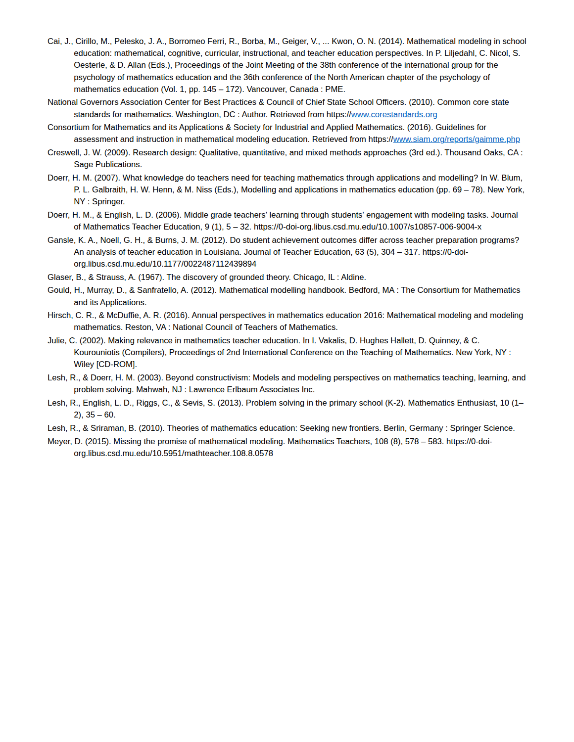Cai, J., Cirillo, M., Pelesko, J. A., Borromeo Ferri, R., Borba, M., Geiger, V., ... Kwon, O. N. (2014). Mathematical modeling in school education: mathematical, cognitive, curricular, instructional, and teacher education perspectives. In P. Liljedahl, C. Nicol, S. Oesterle, & D. Allan (Eds.), Proceedings of the Joint Meeting of the 38th conference of the international group for the psychology of mathematics education and the 36th conference of the North American chapter of the psychology of mathematics education (Vol. 1, pp. 145 – 172). Vancouver, Canada : PME.
National Governors Association Center for Best Practices & Council of Chief State School Officers. (2010). Common core state standards for mathematics. Washington, DC : Author. Retrieved from https://www.corestandards.org
Consortium for Mathematics and its Applications & Society for Industrial and Applied Mathematics. (2016). Guidelines for assessment and instruction in mathematical modeling education. Retrieved from https://www.siam.org/reports/gaimme.php
Creswell, J. W. (2009). Research design: Qualitative, quantitative, and mixed methods approaches (3rd ed.). Thousand Oaks, CA : Sage Publications.
Doerr, H. M. (2007). What knowledge do teachers need for teaching mathematics through applications and modelling? In W. Blum, P. L. Galbraith, H. W. Henn, & M. Niss (Eds.), Modelling and applications in mathematics education (pp. 69 – 78). New York, NY : Springer.
Doerr, H. M., & English, L. D. (2006). Middle grade teachers' learning through students' engagement with modeling tasks. Journal of Mathematics Teacher Education, 9 (1), 5 – 32. https://0-doi-org.libus.csd.mu.edu/10.1007/s10857-006-9004-x
Gansle, K. A., Noell, G. H., & Burns, J. M. (2012). Do student achievement outcomes differ across teacher preparation programs? An analysis of teacher education in Louisiana. Journal of Teacher Education, 63 (5), 304 – 317. https://0-doi-org.libus.csd.mu.edu/10.1177/0022487112439894
Glaser, B., & Strauss, A. (1967). The discovery of grounded theory. Chicago, IL : Aldine.
Gould, H., Murray, D., & Sanfratello, A. (2012). Mathematical modelling handbook. Bedford, MA : The Consortium for Mathematics and its Applications.
Hirsch, C. R., & McDuffie, A. R. (2016). Annual perspectives in mathematics education 2016: Mathematical modeling and modeling mathematics. Reston, VA : National Council of Teachers of Mathematics.
Julie, C. (2002). Making relevance in mathematics teacher education. In I. Vakalis, D. Hughes Hallett, D. Quinney, & C. Kourouniotis (Compilers), Proceedings of 2nd International Conference on the Teaching of Mathematics. New York, NY : Wiley [CD-ROM].
Lesh, R., & Doerr, H. M. (2003). Beyond constructivism: Models and modeling perspectives on mathematics teaching, learning, and problem solving. Mahwah, NJ : Lawrence Erlbaum Associates Inc.
Lesh, R., English, L. D., Riggs, C., & Sevis, S. (2013). Problem solving in the primary school (K-2). Mathematics Enthusiast, 10 (1–2), 35 – 60.
Lesh, R., & Sriraman, B. (2010). Theories of mathematics education: Seeking new frontiers. Berlin, Germany : Springer Science.
Meyer, D. (2015). Missing the promise of mathematical modeling. Mathematics Teachers, 108 (8), 578 – 583. https://0-doi-org.libus.csd.mu.edu/10.5951/mathteacher.108.8.0578